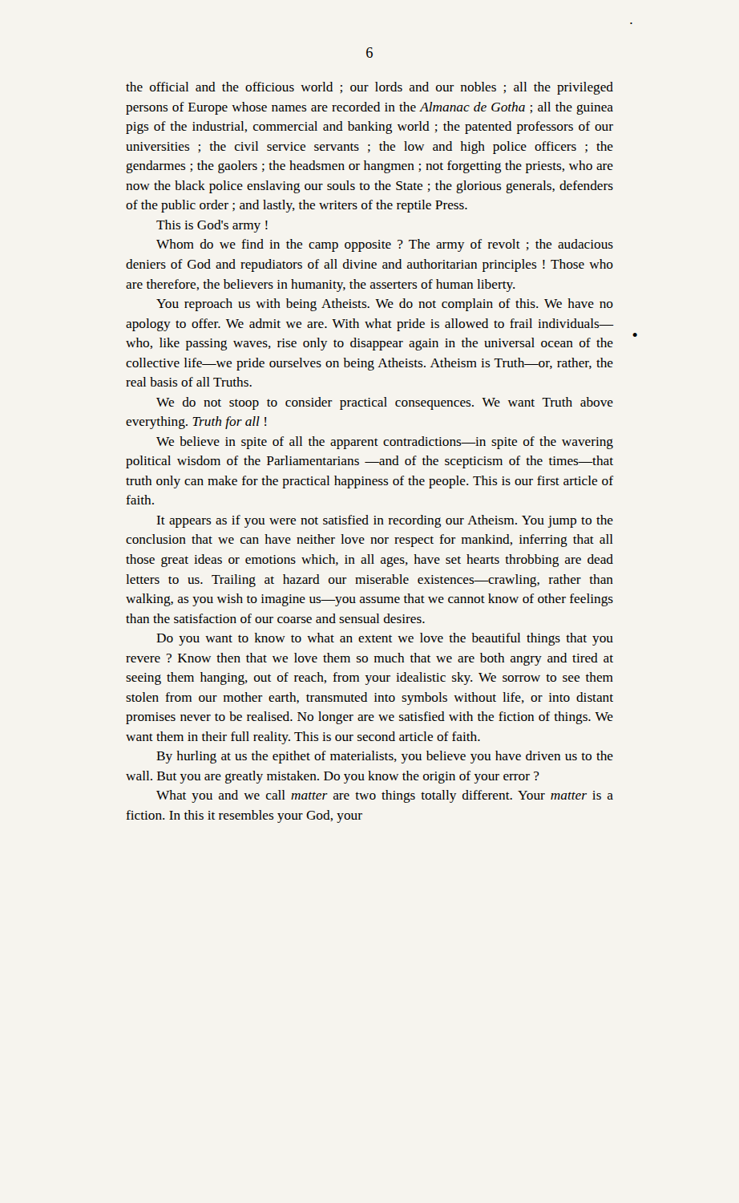·
6
the official and the officious world ; our lords and our nobles ; all the privileged persons of Europe whose names are recorded in the Almanac de Gotha ; all the guinea pigs of the industrial, commercial and banking world ; the patented professors of our universities ; the civil service servants ; the low and high police officers ; the gendarmes ; the gaolers ; the headsmen or hangmen ; not forgetting the priests, who are now the black police enslaving our souls to the State ; the glorious generals, defenders of the public order ; and lastly, the writers of the reptile Press.
This is God's army !
Whom do we find in the camp opposite ? The army of revolt ; the audacious deniers of God and repudiators of all divine and authoritarian principles ! Those who are therefore, the believers in humanity, the asserters of human liberty.
You reproach us with being Atheists. We do not complain of this. We have no apology to offer. We admit we are. With what pride is allowed to frail individuals—who, like passing waves, rise only to disappear again in the universal ocean of the collective life—we pride ourselves on being Atheists. Atheism is Truth—or, rather, the real basis of all Truths.
•
We do not stoop to consider practical consequences. We want Truth above everything. Truth for all !
We believe in spite of all the apparent contradictions—in spite of the wavering political wisdom of the Parliamentarians —and of the scepticism of the times—that truth only can make for the practical happiness of the people. This is our first article of faith.
It appears as if you were not satisfied in recording our Atheism. You jump to the conclusion that we can have neither love nor respect for mankind, inferring that all those great ideas or emotions which, in all ages, have set hearts throbbing are dead letters to us. Trailing at hazard our miserable existences—crawling, rather than walking, as you wish to imagine us—you assume that we cannot know of other feelings than the satisfaction of our coarse and sensual desires.
Do you want to know to what an extent we love the beautiful things that you revere ? Know then that we love them so much that we are both angry and tired at seeing them hanging, out of reach, from your idealistic sky. We sorrow to see them stolen from our mother earth, transmuted into symbols without life, or into distant promises never to be realised. No longer are we satisfied with the fiction of things. We want them in their full reality. This is our second article of faith.
By hurling at us the epithet of materialists, you believe you have driven us to the wall. But you are greatly mistaken. Do you know the origin of your error ?
What you and we call matter are two things totally different. Your matter is a fiction. In this it resembles your God, your